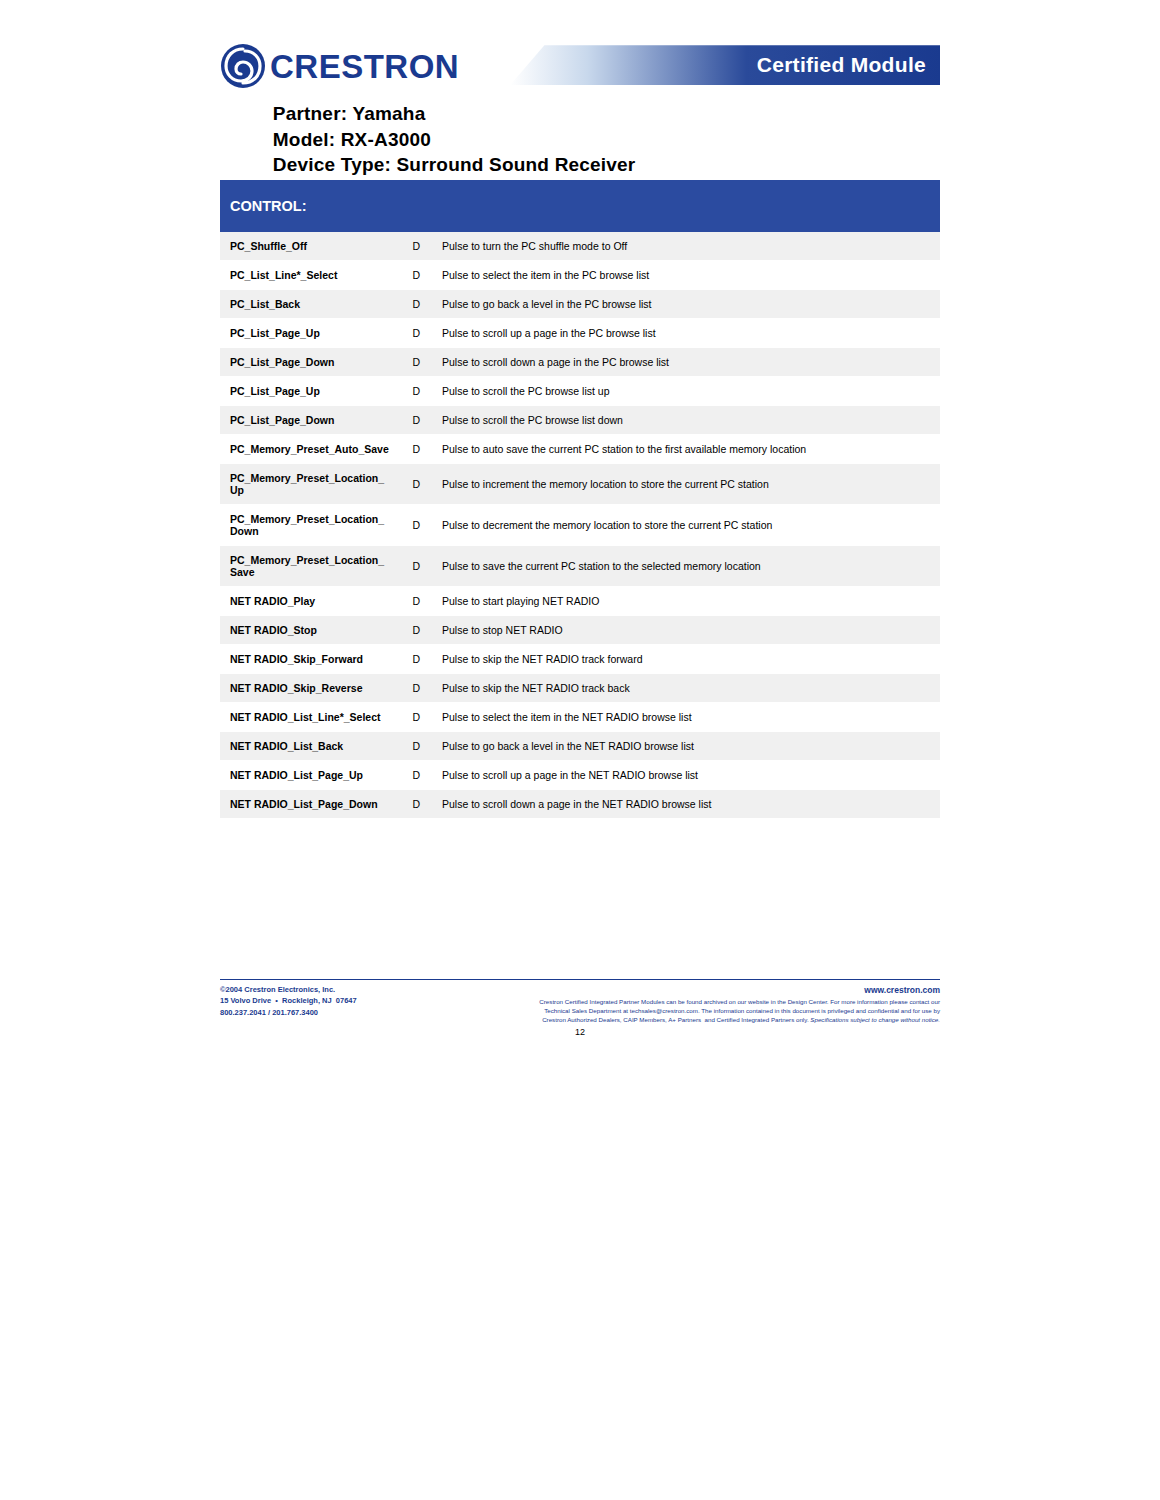CRESTRON
Certified Module
Partner: Yamaha
Model: RX-A3000
Device Type: Surround Sound Receiver
| CONTROL: | | |
| --- | --- | --- |
| PC_Shuffle_Off | D | Pulse to turn the PC shuffle mode to Off |
| PC_List_Line*_Select | D | Pulse to select the item in the PC browse list |
| PC_List_Back | D | Pulse to go back a level in the PC browse list |
| PC_List_Page_Up | D | Pulse to scroll up a page in the PC browse list |
| PC_List_Page_Down | D | Pulse to scroll down a page in the PC browse list |
| PC_List_Page_Up | D | Pulse to scroll the PC browse list up |
| PC_List_Page_Down | D | Pulse to scroll the PC browse list down |
| PC_Memory_Preset_Auto_Save | D | Pulse to auto save the current PC station to the first available memory location |
| PC_Memory_Preset_Location_Up | D | Pulse to increment the memory location to store the current PC station |
| PC_Memory_Preset_Location_Down | D | Pulse to decrement the memory location to store the current PC station |
| PC_Memory_Preset_Location_Save | D | Pulse to save the current PC station to the selected memory location |
| NET RADIO_Play | D | Pulse to start playing NET RADIO |
| NET RADIO_Stop | D | Pulse to stop NET RADIO |
| NET RADIO_Skip_Forward | D | Pulse to skip the NET RADIO track forward |
| NET RADIO_Skip_Reverse | D | Pulse to skip the NET RADIO track back |
| NET RADIO_List_Line*_Select | D | Pulse to select the item in the NET RADIO browse list |
| NET RADIO_List_Back | D | Pulse to go back a level in the NET RADIO browse list |
| NET RADIO_List_Page_Up | D | Pulse to scroll up a page in the NET RADIO browse list |
| NET RADIO_List_Page_Down | D | Pulse to scroll down a page in the NET RADIO browse list |
©2004 Crestron Electronics, Inc.
15 Volvo Drive • Rockleigh, NJ 07647
800.237.2041 / 201.767.3400
www.crestron.com
Crestron Certified Integrated Partner Modules can be found archived on our website in the Design Center. For more information please contact our
Technical Sales Department at techsales@crestron.com. The information contained in this document is privileged and confidential and for use by
Crestron Authorized Dealers, CAIP Members, A+ Partners and Certified Integrated Partners only. Specifications subject to change without notice.
12